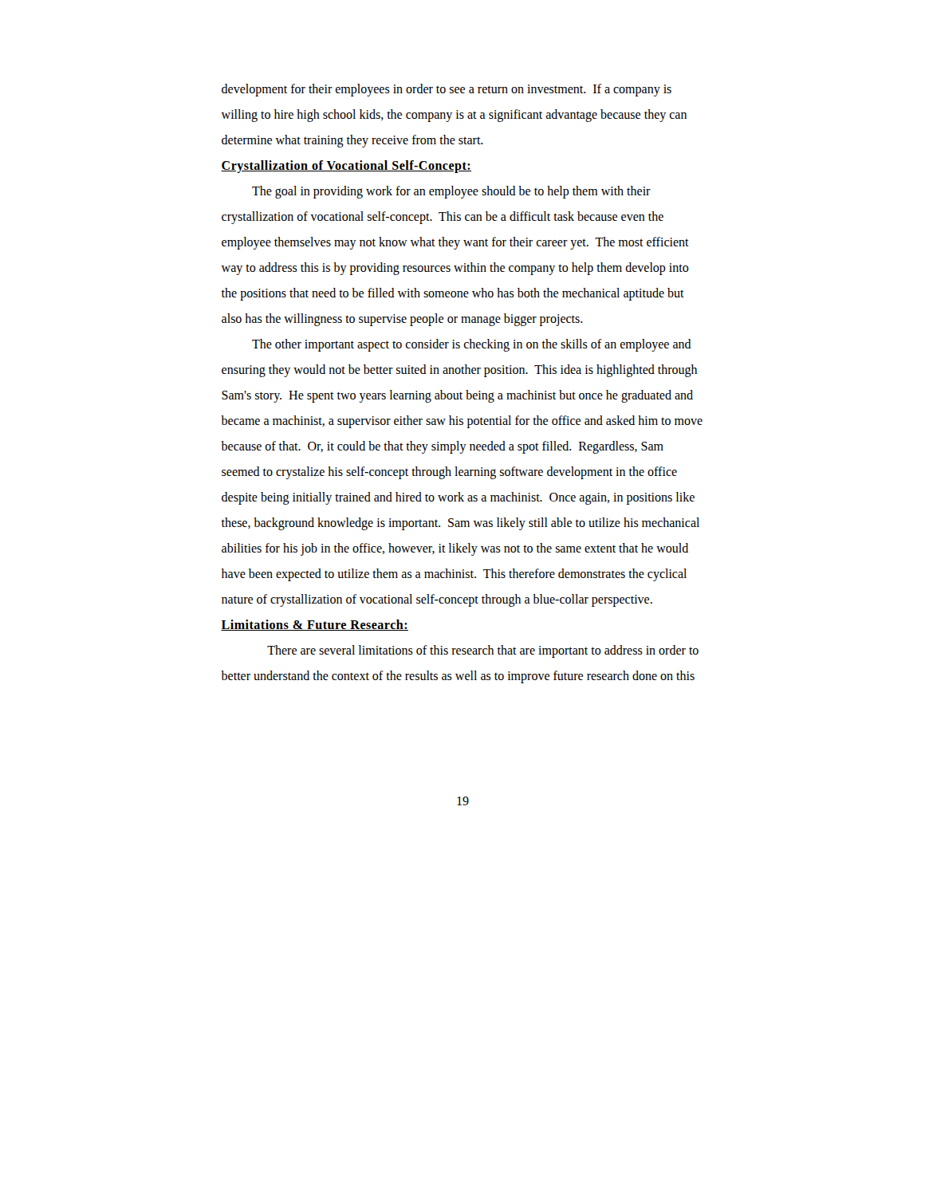development for their employees in order to see a return on investment. If a company is willing to hire high school kids, the company is at a significant advantage because they can determine what training they receive from the start.
Crystallization of Vocational Self-Concept:
The goal in providing work for an employee should be to help them with their crystallization of vocational self-concept. This can be a difficult task because even the employee themselves may not know what they want for their career yet. The most efficient way to address this is by providing resources within the company to help them develop into the positions that need to be filled with someone who has both the mechanical aptitude but also has the willingness to supervise people or manage bigger projects.
The other important aspect to consider is checking in on the skills of an employee and ensuring they would not be better suited in another position. This idea is highlighted through Sam's story. He spent two years learning about being a machinist but once he graduated and became a machinist, a supervisor either saw his potential for the office and asked him to move because of that. Or, it could be that they simply needed a spot filled. Regardless, Sam seemed to crystalize his self-concept through learning software development in the office despite being initially trained and hired to work as a machinist. Once again, in positions like these, background knowledge is important. Sam was likely still able to utilize his mechanical abilities for his job in the office, however, it likely was not to the same extent that he would have been expected to utilize them as a machinist. This therefore demonstrates the cyclical nature of crystallization of vocational self-concept through a blue-collar perspective.
Limitations & Future Research:
There are several limitations of this research that are important to address in order to better understand the context of the results as well as to improve future research done on this
19